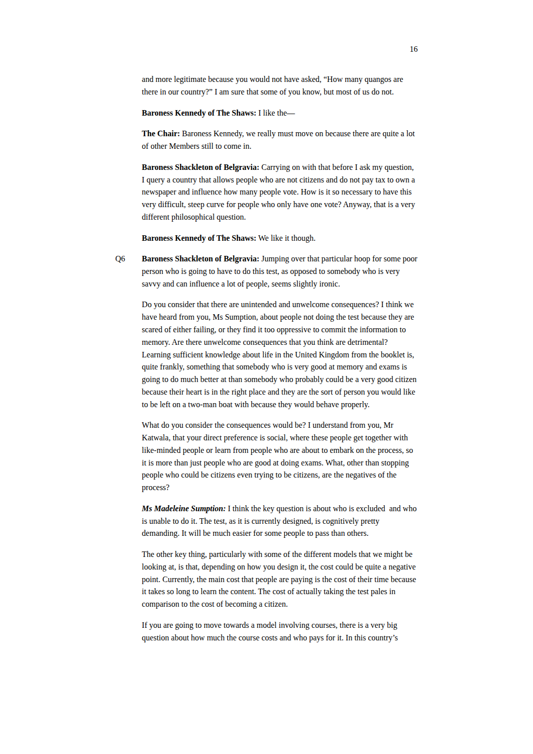16
and more legitimate because you would not have asked, “How many quangos are there in our country?” I am sure that some of you know, but most of us do not.
Baroness Kennedy of The Shaws: I like the—
The Chair: Baroness Kennedy, we really must move on because there are quite a lot of other Members still to come in.
Baroness Shackleton of Belgravia: Carrying on with that before I ask my question, I query a country that allows people who are not citizens and do not pay tax to own a newspaper and influence how many people vote. How is it so necessary to have this very difficult, steep curve for people who only have one vote? Anyway, that is a very different philosophical question.
Baroness Kennedy of The Shaws: We like it though.
Q6
Baroness Shackleton of Belgravia: Jumping over that particular hoop for some poor person who is going to have to do this test, as opposed to somebody who is very savvy and can influence a lot of people, seems slightly ironic.
Do you consider that there are unintended and unwelcome consequences? I think we have heard from you, Ms Sumption, about people not doing the test because they are scared of either failing, or they find it too oppressive to commit the information to memory. Are there unwelcome consequences that you think are detrimental? Learning sufficient knowledge about life in the United Kingdom from the booklet is, quite frankly, something that somebody who is very good at memory and exams is going to do much better at than somebody who probably could be a very good citizen because their heart is in the right place and they are the sort of person you would like to be left on a two-man boat with because they would behave properly.
What do you consider the consequences would be? I understand from you, Mr Katwala, that your direct preference is social, where these people get together with like-minded people or learn from people who are about to embark on the process, so it is more than just people who are good at doing exams. What, other than stopping people who could be citizens even trying to be citizens, are the negatives of the process?
Ms Madeleine Sumption: I think the key question is about who is excluded and who is unable to do it. The test, as it is currently designed, is cognitively pretty demanding. It will be much easier for some people to pass than others.
The other key thing, particularly with some of the different models that we might be looking at, is that, depending on how you design it, the cost could be quite a negative point. Currently, the main cost that people are paying is the cost of their time because it takes so long to learn the content. The cost of actually taking the test pales in comparison to the cost of becoming a citizen.
If you are going to move towards a model involving courses, there is a very big question about how much the course costs and who pays for it. In this country’s